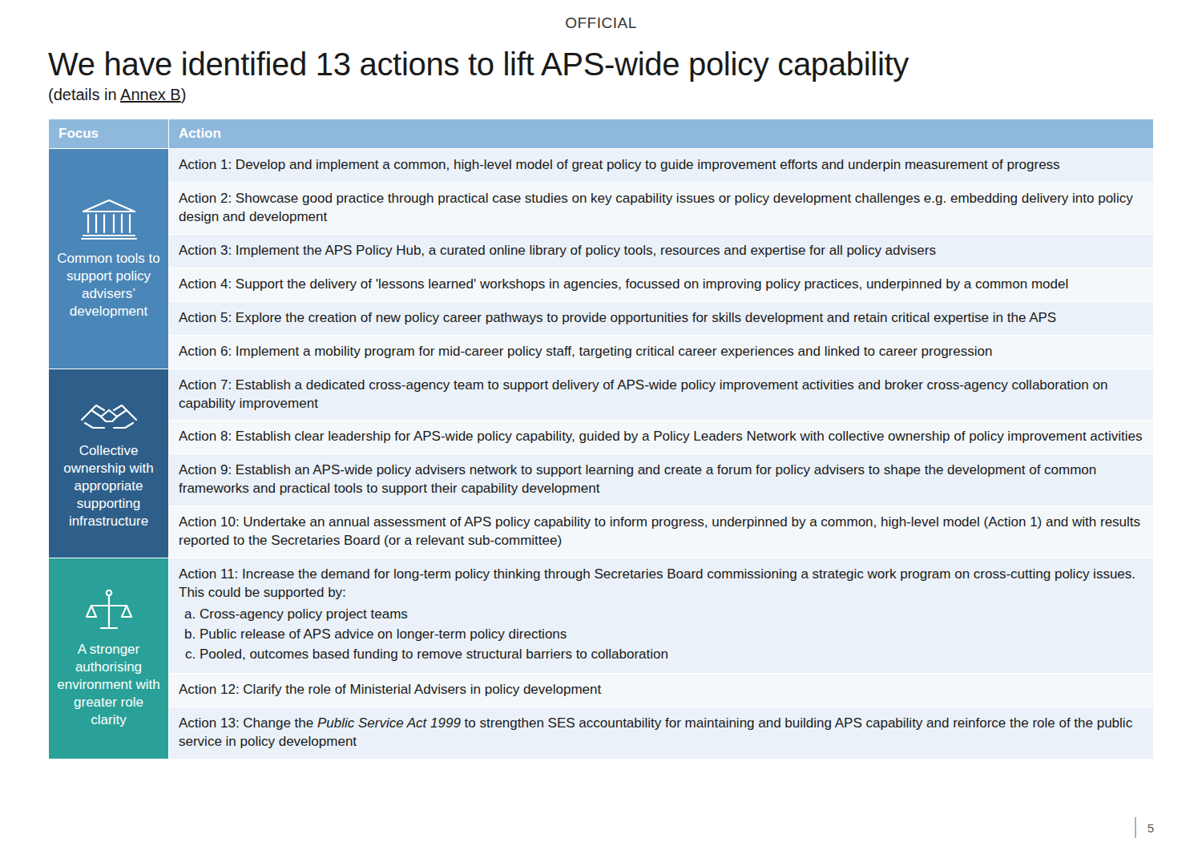OFFICIAL
We have identified 13 actions to lift APS-wide policy capability
(details in Annex B)
| Focus | Action |
| --- | --- |
| Common tools to support policy advisers’ development | Action 1: Develop and implement a common, high-level model of great policy to guide improvement efforts and underpin measurement of progress |
| Action 2: Showcase good practice through practical case studies on key capability issues or policy development challenges e.g. embedding delivery into policy design and development |
| Action 3: Implement the APS Policy Hub, a curated online library of policy tools, resources and expertise for all policy advisers |
| Action 4: Support the delivery of 'lessons learned' workshops in agencies, focussed on improving policy practices, underpinned by a common model |
| Action 5: Explore the creation of new policy career pathways to provide opportunities for skills development and retain critical expertise in the APS |
| Action 6: Implement a mobility program for mid-career policy staff, targeting critical career experiences and linked to career progression |
| Collective ownership with appropriate supporting infrastructure | Action 7: Establish a dedicated cross-agency team to support delivery of APS-wide policy improvement activities and broker cross-agency collaboration on capability improvement |
| Action 8: Establish clear leadership for APS-wide policy capability, guided by a Policy Leaders Network with collective ownership of policy improvement activities |
| Action 9: Establish an APS-wide policy advisers network to support learning and create a forum for policy advisers to shape the development of common frameworks and practical tools to support their capability development |
| Action 10: Undertake an annual assessment of APS policy capability to inform progress, underpinned by a common, high-level model (Action 1) and with results reported to the Secretaries Board (or a relevant sub-committee) |
| A stronger authorising environment with greater role clarity | Action 11: Increase the demand for long-term policy thinking through Secretaries Board commissioning a strategic work program on cross-cutting policy issues. This could be supported by: Cross-agency policy project teams Public release of APS advice on longer-term policy directions Pooled, outcomes based funding to remove structural barriers to collaboration |
| Action 12: Clarify the role of Ministerial Advisers in policy development |
| Action 13: Change the Public Service Act 1999 to strengthen SES accountability for maintaining and building APS capability and reinforce the role of the public service in policy development |
5